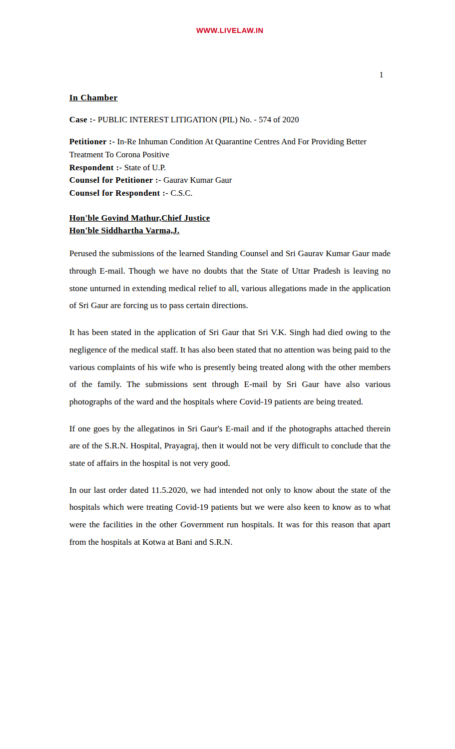WWW.LIVELAW.IN
1
In Chamber
Case :- PUBLIC INTEREST LITIGATION (PIL) No. - 574 of 2020
Petitioner :- In-Re Inhuman Condition At Quarantine Centres And For Providing Better Treatment To Corona Positive
Respondent :- State of U.P.
Counsel for Petitioner :- Gaurav Kumar Gaur
Counsel for Respondent :- C.S.C.
Hon'ble Govind Mathur,Chief Justice Hon'ble Siddhartha Varma,J.
Perused the submissions of the learned Standing Counsel and Sri Gaurav Kumar Gaur made through E-mail. Though we have no doubts that the State of Uttar Pradesh is leaving no stone unturned in extending medical relief to all, various allegations made in the application of Sri Gaur are forcing us to pass certain directions.
It has been stated in the application of Sri Gaur that Sri V.K. Singh had died owing to the negligence of the medical staff. It has also been stated that no attention was being paid to the various complaints of his wife who is presently being treated along with the other members of the family. The submissions sent through E-mail by Sri Gaur have also various photographs of the ward and the hospitals where Covid-19 patients are being treated.
If one goes by the allegatinos in Sri Gaur's E-mail and if the photographs attached therein are of the S.R.N. Hospital, Prayagraj, then it would not be very difficult to conclude that the state of affairs in the hospital is not very good.
In our last order dated 11.5.2020, we had intended not only to know about the state of the hospitals which were treating Covid-19 patients but we were also keen to know as to what were the facilities in the other Government run hospitals. It was for this reason that apart from the hospitals at Kotwa at Bani and S.R.N.